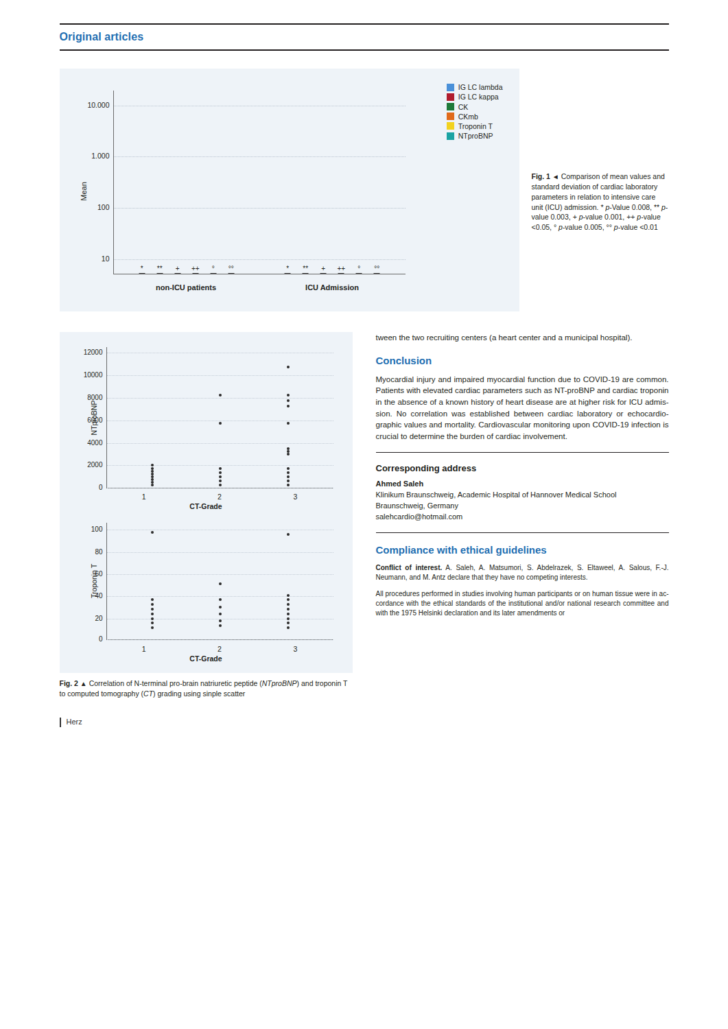Original articles
IG LC lambda
IG LC kappa
CK
CKmb
Troponin T
NTproBNP
Mean
10.000
1.000
100
10
*
**
+
++
°
°°
*
**
+
++
°
°°
non-ICU patients ICU Admission
Fig. 1 ◄ Comparison of mean values and standard deviation of cardiac laboratory parameters in relation to intensive care unit (ICU) admission. * p-Value 0.008, ** p-value 0.003, + p-value 0.001, ++ p-value <0.05, ° p-value 0.005, °° p-value <0.01
NTproBNP
12000
10000
8000
6000
4000
2000
0
123
CT-Grade
Troponin T
100
80
60
40
20
0
123
CT-Grade
Fig. 2 ▲ Correlation of N-terminal pro-brain natriuretic peptide (NTproBNP) and troponin T to computed tomography (CT) grading using sinple scatter
tween the two recruiting centers (a heart center and a municipal hospital).
Conclusion
Myocardial injury and impaired myocardial function due to COVID-19 are common. Patients with elevated cardiac parameters such as NT-proBNP and cardiac troponin in the absence of a known history of heart disease are at higher risk for ICU admission. No correlation was established between cardiac laboratory or echocardiographic values and mortality. Cardiovascular monitoring upon COVID-19 infection is crucial to determine the burden of cardiac involvement.
Corresponding address
Ahmed Saleh
Klinikum Braunschweig, Academic Hospital of Hannover Medical School
Braunschweig, Germany
salehcardio@hotmail.com
Compliance with ethical guidelines
Conflict of interest. A. Saleh, A. Matsumori, S. Abdelrazek, S. Eltaweel, A. Salous, F.-J. Neumann, and M. Antz declare that they have no competing interests.
All procedures performed in studies involving human participants or on human tissue were in accordance with the ethical standards of the institutional and/or national research committee and with the 1975 Helsinki declaration and its later amendments or
Herz